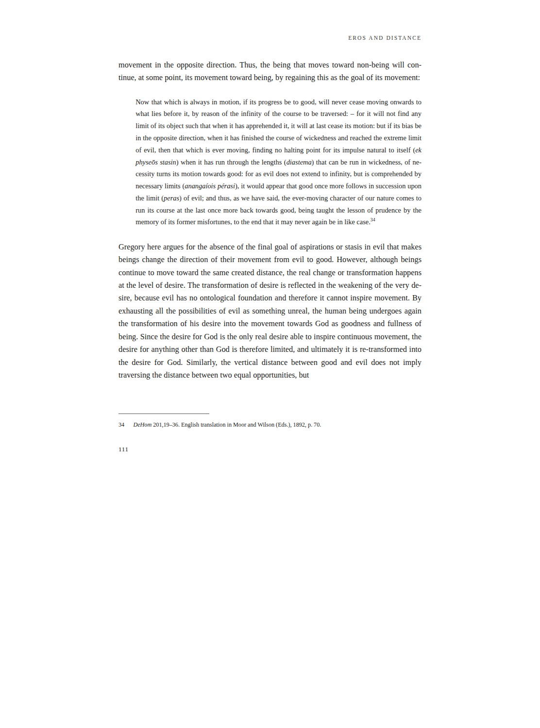Eros and Distance
movement in the opposite direction. Thus, the being that moves toward non-being will continue, at some point, its movement toward being, by regaining this as the goal of its movement:
Now that which is always in motion, if its progress be to good, will never cease moving onwards to what lies before it, by reason of the infinity of the course to be traversed: – for it will not find any limit of its object such that when it has apprehended it, it will at last cease its motion: but if its bias be in the opposite direction, when it has finished the course of wickedness and reached the extreme limit of evil, then that which is ever moving, finding no halting point for its impulse natural to itself (ek physeōs stasin) when it has run through the lengths (diastema) that can be run in wickedness, of necessity turns its motion towards good: for as evil does not extend to infinity, but is comprehended by necessary limits (anangaíois pérasi), it would appear that good once more follows in succession upon the limit (peras) of evil; and thus, as we have said, the ever-moving character of our nature comes to run its course at the last once more back towards good, being taught the lesson of prudence by the memory of its former misfortunes, to the end that it may never again be in like case.34
Gregory here argues for the absence of the final goal of aspirations or stasis in evil that makes beings change the direction of their movement from evil to good. However, although beings continue to move toward the same created distance, the real change or transformation happens at the level of desire. The transformation of desire is reflected in the weakening of the very desire, because evil has no ontological foundation and therefore it cannot inspire movement. By exhausting all the possibilities of evil as something unreal, the human being undergoes again the transformation of his desire into the movement towards God as goodness and fullness of being. Since the desire for God is the only real desire able to inspire continuous movement, the desire for anything other than God is therefore limited, and ultimately it is re-transformed into the desire for God. Similarly, the vertical distance between good and evil does not imply traversing the distance between two equal opportunities, but
34 DeHom 201,19–36. English translation in Moor and Wilson (Eds.), 1892, p. 70.
111